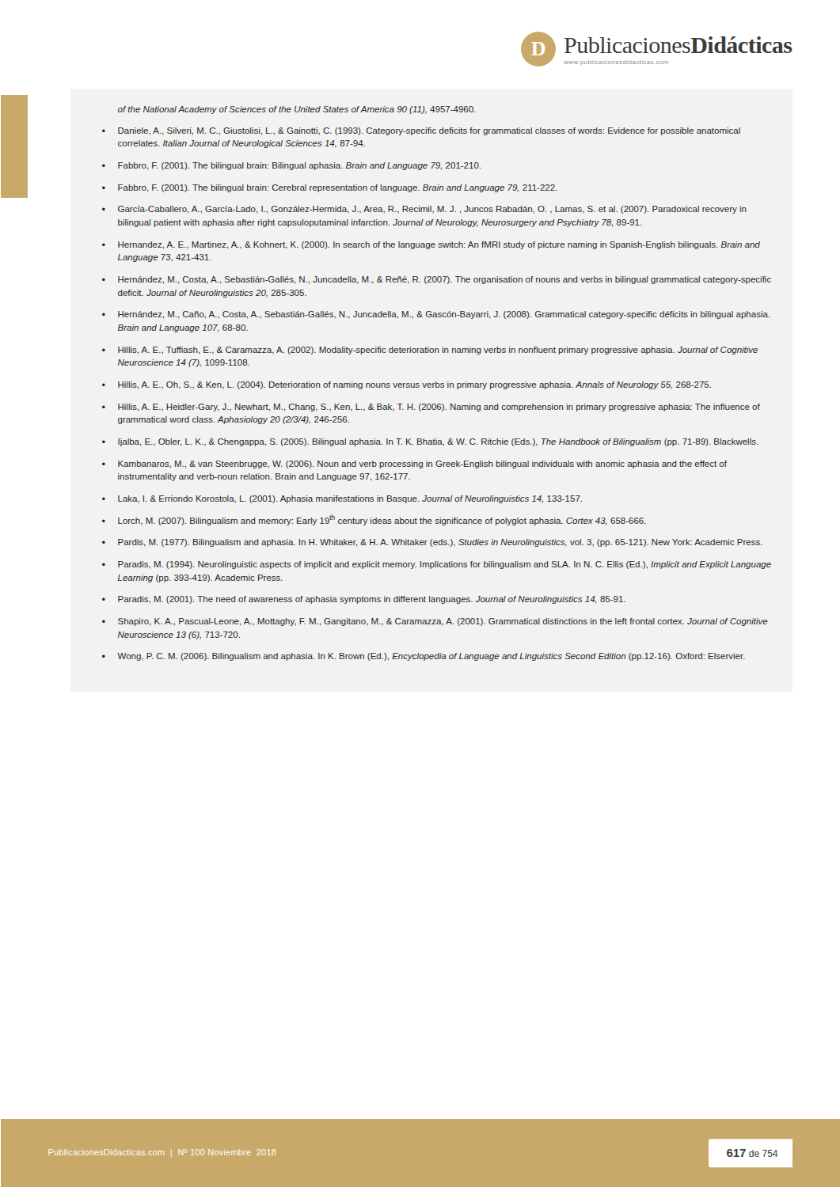D
PublicacionesDidácticas
www.publicacionesdidacticas.com
of the National Academy of Sciences of the United States of America 90 (11), 4957-4960.
Daniele, A., Silveri, M. C., Giustolisi, L., & Gainotti, C. (1993). Category-specific deficits for grammatical classes of words: Evidence for possible anatomical correlates. Italian Journal of Neurological Sciences 14, 87-94.
Fabbro, F. (2001). The bilingual brain: Bilingual aphasia. Brain and Language 79, 201-210.
Fabbro, F. (2001). The bilingual brain: Cerebral representation of language. Brain and Language 79, 211-222.
García-Caballero, A., García-Lado, I., González-Hermida, J., Area, R., Recimil, M. J. , Juncos Rabadán, O. , Lamas, S. et al. (2007). Paradoxical recovery in bilingual patient with aphasia after right capsuloputaminal infarction. Journal of Neurology, Neurosurgery and Psychiatry 78, 89-91.
Hernandez, A. E., Martinez, A., & Kohnert, K. (2000). In search of the language switch: An fMRI study of picture naming in Spanish-English bilinguals. Brain and Language 73, 421-431.
Hernández, M., Costa, A., Sebastián-Gallés, N., Juncadella, M., & Reñé, R. (2007). The organisation of nouns and verbs in bilingual grammatical category-specific deficit. Journal of Neurolinguistics 20, 285-305.
Hernández, M., Caño, A., Costa, A., Sebastián-Gallés, N., Juncadella, M., & Gascón-Bayarri, J. (2008). Grammatical category-specific déficits in bilingual aphasia. Brain and Language 107, 68-80.
Hillis, A. E., Tuffiash, E., & Caramazza, A. (2002). Modality-specific deterioration in naming verbs in nonfluent primary progressive aphasia. Journal of Cognitive Neuroscience 14 (7), 1099-1108.
Hillis, A. E., Oh, S., & Ken, L. (2004). Deterioration of naming nouns versus verbs in primary progressive aphasia. Annals of Neurology 55, 268-275.
Hillis, A. E., Heidler-Gary, J., Newhart, M., Chang, S., Ken, L., & Bak, T. H. (2006). Naming and comprehension in primary progressive aphasia: The influence of grammatical word class. Aphasiology 20 (2/3/4), 246-256.
Ijalba, E., Obler, L. K., & Chengappa, S. (2005). Bilingual aphasia. In T. K. Bhatia, & W. C. Ritchie (Eds.), The Handbook of Bilingualism (pp. 71-89). Blackwells.
Kambanaros, M., & van Steenbrugge, W. (2006). Noun and verb processing in Greek-English bilingual individuals with anomic aphasia and the effect of instrumentality and verb-noun relation. Brain and Language 97, 162-177.
Laka, I. & Erriondo Korostola, L. (2001). Aphasia manifestations in Basque. Journal of Neurolinguistics 14, 133-157.
Lorch, M. (2007). Bilingualism and memory: Early 19th century ideas about the significance of polyglot aphasia. Cortex 43, 658-666.
Pardis, M. (1977). Bilingualism and aphasia. In H. Whitaker, & H. A. Whitaker (eds.), Studies in Neurolinguistics, vol. 3, (pp. 65-121). New York: Academic Press.
Paradis, M. (1994). Neurolinguistic aspects of implicit and explicit memory. Implications for bilingualism and SLA. In N. C. Ellis (Ed.), Implicit and Explicit Language Learning (pp. 393-419). Academic Press.
Paradis, M. (2001). The need of awareness of aphasia symptoms in different languages. Journal of Neurolinguistics 14, 85-91.
Shapiro, K. A., Pascual-Leone, A., Mottaghy, F. M., Gangitano, M., & Caramazza, A. (2001). Grammatical distinctions in the left frontal cortex. Journal of Cognitive Neuroscience 13 (6), 713-720.
Wong, P. C. M. (2006). Bilingualism and aphasia. In K. Brown (Ed.), Encyclopedia of Language and Linguistics Second Edition (pp.12-16). Oxford: Elservier.
PublicacionesDidacticas.com | Nº 100 Noviembre 2018
617 de 754